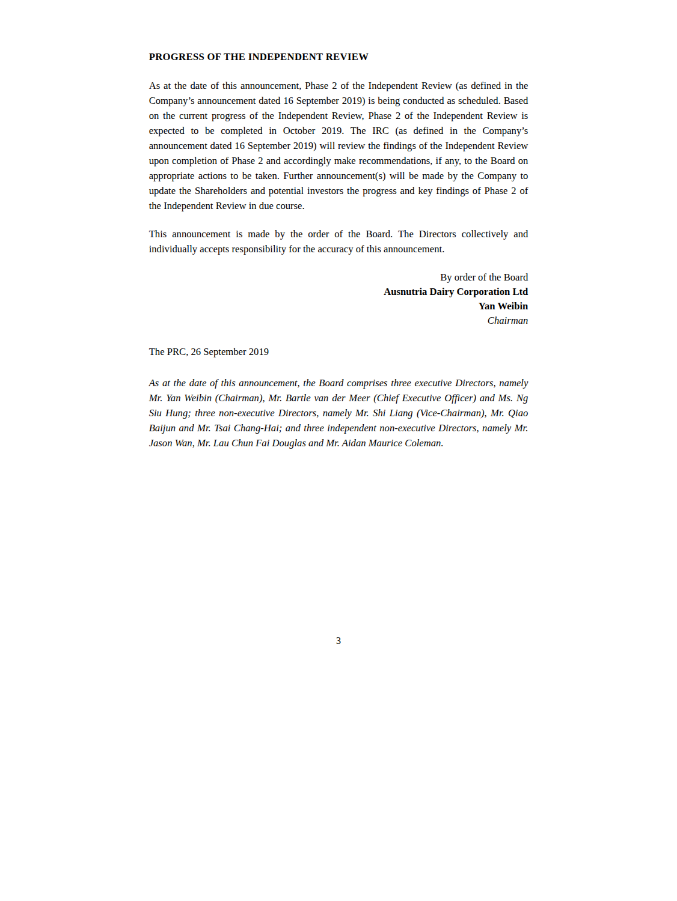PROGRESS OF THE INDEPENDENT REVIEW
As at the date of this announcement, Phase 2 of the Independent Review (as defined in the Company’s announcement dated 16 September 2019) is being conducted as scheduled. Based on the current progress of the Independent Review, Phase 2 of the Independent Review is expected to be completed in October 2019. The IRC (as defined in the Company’s announcement dated 16 September 2019) will review the findings of the Independent Review upon completion of Phase 2 and accordingly make recommendations, if any, to the Board on appropriate actions to be taken. Further announcement(s) will be made by the Company to update the Shareholders and potential investors the progress and key findings of Phase 2 of the Independent Review in due course.
This announcement is made by the order of the Board. The Directors collectively and individually accepts responsibility for the accuracy of this announcement.
By order of the Board Ausnutria Dairy Corporation Ltd Yan Weibin Chairman
The PRC, 26 September 2019
As at the date of this announcement, the Board comprises three executive Directors, namely Mr. Yan Weibin (Chairman), Mr. Bartle van der Meer (Chief Executive Officer) and Ms. Ng Siu Hung; three non-executive Directors, namely Mr. Shi Liang (Vice-Chairman), Mr. Qiao Baijun and Mr. Tsai Chang-Hai; and three independent non-executive Directors, namely Mr. Jason Wan, Mr. Lau Chun Fai Douglas and Mr. Aidan Maurice Coleman.
3